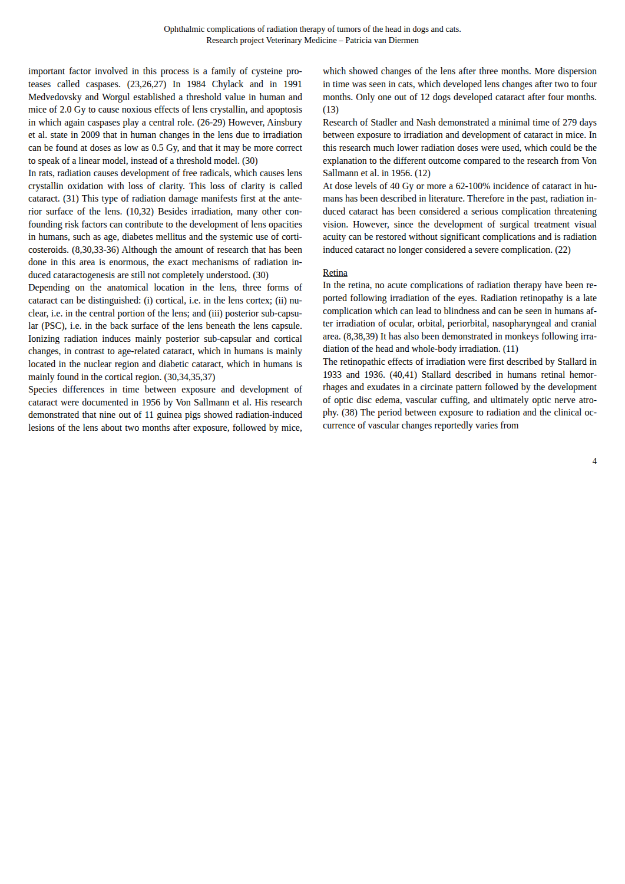Ophthalmic complications of radiation therapy of tumors of the head in dogs and cats.
Research project Veterinary Medicine – Patricia van Diermen
important factor involved in this process is a family of cysteine proteases called caspases. (23,26,27) In 1984 Chylack and in 1991 Medvedovsky and Worgul established a threshold value in human and mice of 2.0 Gy to cause noxious effects of lens crystallin, and apoptosis in which again caspases play a central role. (26-29) However, Ainsbury et al. state in 2009 that in human changes in the lens due to irradiation can be found at doses as low as 0.5 Gy, and that it may be more correct to speak of a linear model, instead of a threshold model. (30)
In rats, radiation causes development of free radicals, which causes lens crystallin oxidation with loss of clarity. This loss of clarity is called cataract. (31) This type of radiation damage manifests first at the anterior surface of the lens. (10,32) Besides irradiation, many other confounding risk factors can contribute to the development of lens opacities in humans, such as age, diabetes mellitus and the systemic use of corticosteroids. (8,30,33-36) Although the amount of research that has been done in this area is enormous, the exact mechanisms of radiation induced cataractogenesis are still not completely understood. (30)
Depending on the anatomical location in the lens, three forms of cataract can be distinguished: (i) cortical, i.e. in the lens cortex; (ii) nuclear, i.e. in the central portion of the lens; and (iii) posterior sub-capsular (PSC), i.e. in the back surface of the lens beneath the lens capsule. Ionizing radiation induces mainly posterior sub-capsular and cortical changes, in contrast to age-related cataract, which in humans is mainly located in the nuclear region and diabetic cataract, which in humans is mainly found in the cortical region. (30,34,35,37)
Species differences in time between exposure and development of cataract were documented in 1956 by Von Sallmann et al. His research demonstrated that nine out of 11 guinea pigs showed radiation-induced lesions of the lens about two months after exposure, followed by mice, which showed changes of the lens after three months. More dispersion in time was seen in cats, which developed lens changes after two to four months. Only one out of 12 dogs developed cataract after four months. (13)
Research of Stadler and Nash demonstrated a minimal time of 279 days between exposure to irradiation and development of cataract in mice. In this research much lower radiation doses were used, which could be the explanation to the different outcome compared to the research from Von Sallmann et al. in 1956. (12)
At dose levels of 40 Gy or more a 62-100% incidence of cataract in humans has been described in literature. Therefore in the past, radiation induced cataract has been considered a serious complication threatening vision. However, since the development of surgical treatment visual acuity can be restored without significant complications and is radiation induced cataract no longer considered a severe complication. (22)
Retina
In the retina, no acute complications of radiation therapy have been reported following irradiation of the eyes. Radiation retinopathy is a late complication which can lead to blindness and can be seen in humans after irradiation of ocular, orbital, periorbital, nasopharyngeal and cranial area. (8,38,39) It has also been demonstrated in monkeys following irradiation of the head and whole-body irradiation. (11)
The retinopathic effects of irradiation were first described by Stallard in 1933 and 1936. (40,41) Stallard described in humans retinal hemorrhages and exudates in a circinate pattern followed by the development of optic disc edema, vascular cuffing, and ultimately optic nerve atrophy. (38) The period between exposure to radiation and the clinical occurrence of vascular changes reportedly varies from
4